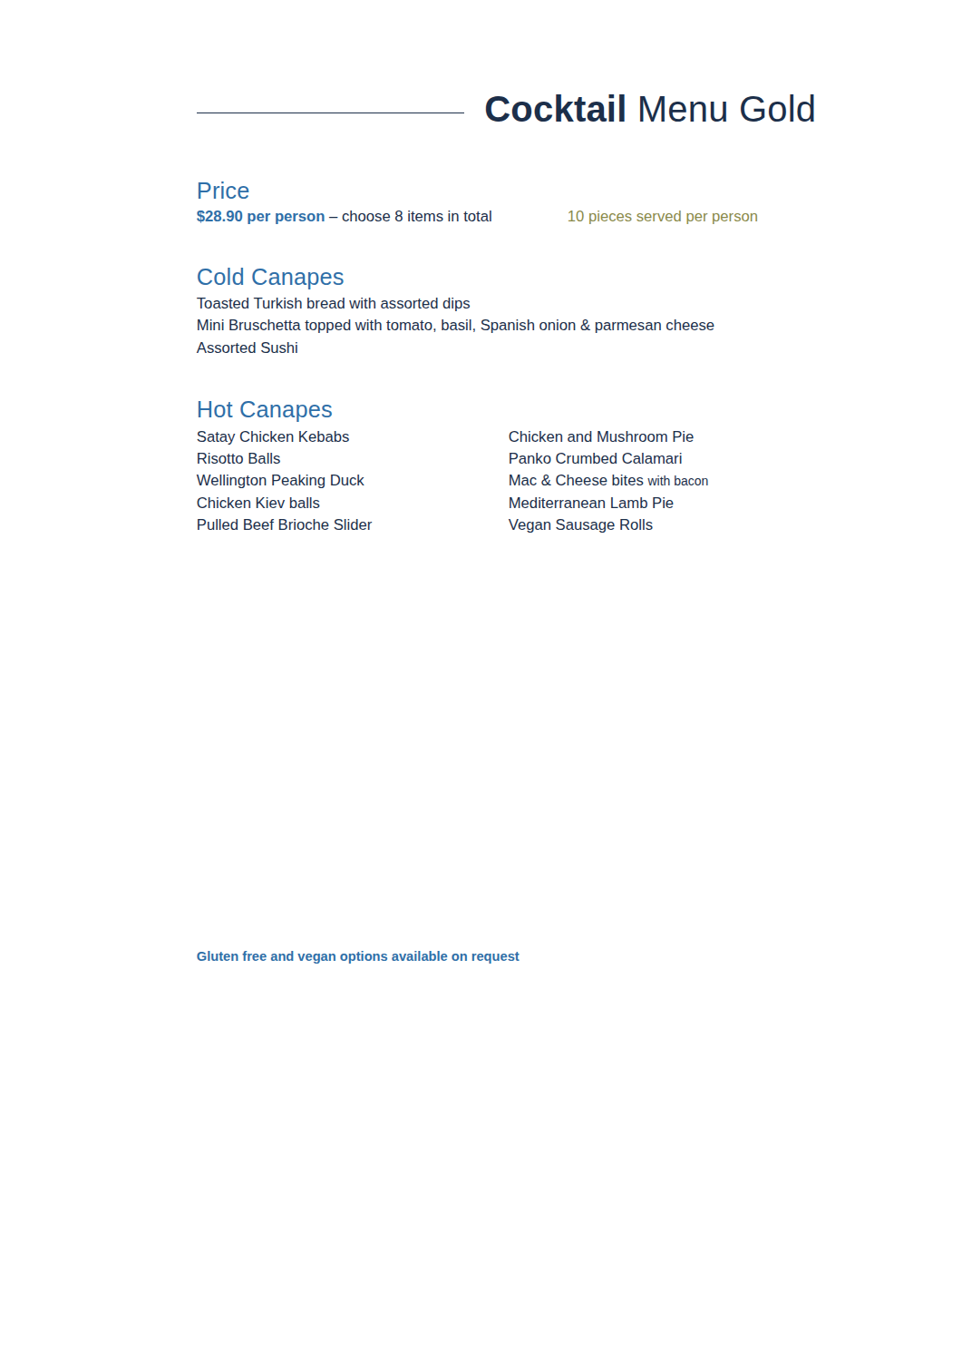Cocktail Menu Gold
Price
$28.90 per person – choose 8 items in total 10 pieces served per person
Cold Canapes
Toasted Turkish bread with assorted dips
Mini Bruschetta topped with tomato, basil, Spanish onion & parmesan cheese
Assorted Sushi
Hot Canapes
Satay Chicken Kebabs
Risotto Balls
Wellington Peaking Duck
Chicken Kiev balls
Pulled Beef Brioche Slider
Chicken and Mushroom Pie
Panko Crumbed Calamari
Mac & Cheese bites with bacon
Mediterranean Lamb Pie
Vegan Sausage Rolls
Gluten free and vegan options available on request